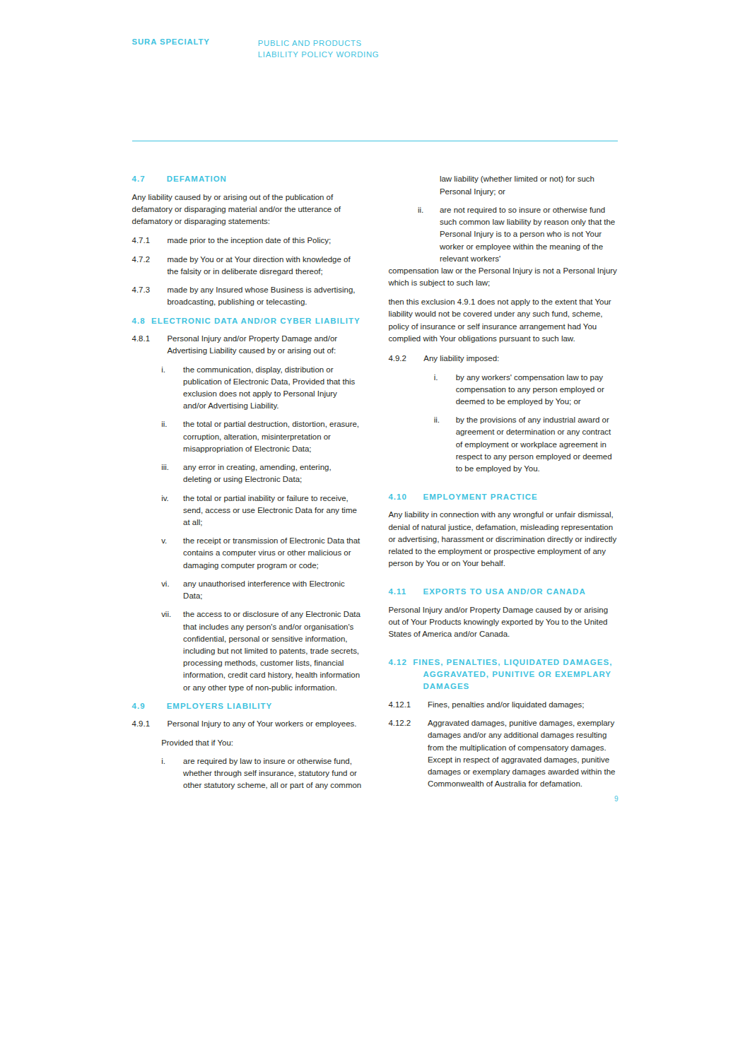SURA SPECIALTY
Public and Products
Liability Policy Wording
4.7 DEFAMATION
Any liability caused by or arising out of the publication of defamatory or disparaging material and/or the utterance of defamatory or disparaging statements:
4.7.1
made prior to the inception date of this Policy;
4.7.2
made by You or at Your direction with knowledge of the falsity or in deliberate disregard thereof;
4.7.3
made by any Insured whose Business is advertising, broadcasting, publishing or telecasting.
4.8 ELECTRONIC DATA AND/OR CYBER LIABILITY
4.8.1
Personal Injury and/or Property Damage and/or Advertising Liability caused by or arising out of:
i.
the communication, display, distribution or publication of Electronic Data, Provided that this exclusion does not apply to Personal Injury and/or Advertising Liability.
ii.
the total or partial destruction, distortion, erasure, corruption, alteration, misinterpretation or misappropriation of Electronic Data;
iii.
any error in creating, amending, entering, deleting or using Electronic Data;
iv.
the total or partial inability or failure to receive, send, access or use Electronic Data for any time at all;
v.
the receipt or transmission of Electronic Data that contains a computer virus or other malicious or damaging computer program or code;
vi.
any unauthorised interference with Electronic Data;
vii.
the access to or disclosure of any Electronic Data that includes any person's and/or organisation's confidential, personal or sensitive information, including but not limited to patents, trade secrets, processing methods, customer lists, financial information, credit card history, health information or any other type of non-public information.
4.9 EMPLOYERS LIABILITY
4.9.1
Personal Injury to any of Your workers or employees.
Provided that if You:
i.
are required by law to insure or otherwise fund, whether through self insurance, statutory fund or other statutory scheme, all or part of any common law liability (whether limited or not) for such Personal Injury; or
ii.
are not required to so insure or otherwise fund such common law liability by reason only that the Personal Injury is to a person who is not Your worker or employee within the meaning of the relevant workers'
compensation law or the Personal Injury is not a Personal Injury which is subject to such law;
then this exclusion 4.9.1 does not apply to the extent that Your liability would not be covered under any such fund, scheme, policy of insurance or self insurance arrangement had You complied with Your obligations pursuant to such law.
4.9.2
Any liability imposed:
i.
by any workers' compensation law to pay compensation to any person employed or deemed to be employed by You; or
ii.
by the provisions of any industrial award or agreement or determination or any contract of employment or workplace agreement in respect to any person employed or deemed to be employed by You.
4.10 EMPLOYMENT PRACTICE
Any liability in connection with any wrongful or unfair dismissal, denial of natural justice, defamation, misleading representation or advertising, harassment or discrimination directly or indirectly related to the employment or prospective employment of any person by You or on Your behalf.
4.11 EXPORTS TO USA AND/OR CANADA
Personal Injury and/or Property Damage caused by or arising out of Your Products knowingly exported by You to the United States of America and/or Canada.
4.12 FINES, PENALTIES, LIQUIDATED DAMAGES, AGGRAVATED, PUNITIVE OR EXEMPLARY DAMAGES
4.12.1
Fines, penalties and/or liquidated damages;
4.12.2
Aggravated damages, punitive damages, exemplary damages and/or any additional damages resulting from the multiplication of compensatory damages. Except in respect of aggravated damages, punitive damages or exemplary damages awarded within the Commonwealth of Australia for defamation.
9